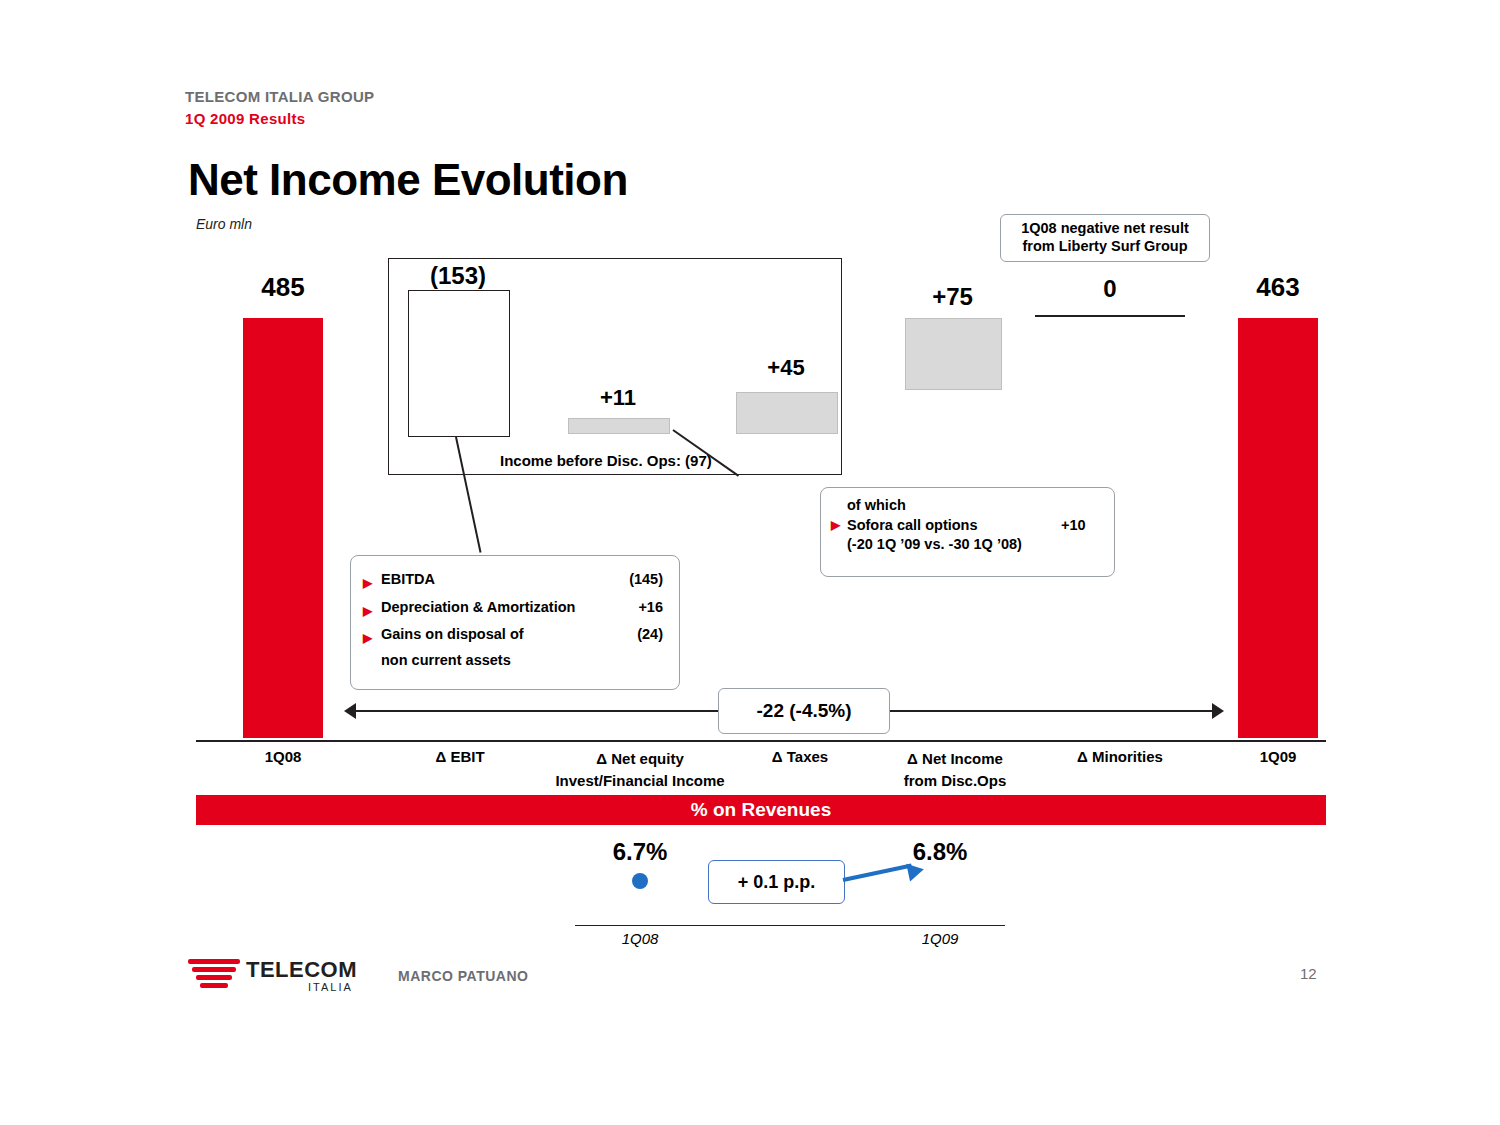TELECOM ITALIA GROUP
1Q 2009 Results
Net Income Evolution
Euro mln
1Q08 negative net result
from Liberty Surf Group
485
(153)
+11
+45
Income before Disc. Ops: (97)
+75
0
463
of which
▶Sofora call options+10
(-20 1Q ’09 vs. -30 1Q ’08)
▶EBITDA(145)
▶Depreciation & Amortization+16
▶Gains on disposal of(24)
non current assets
-22 (-4.5%)
1Q08
Δ EBIT
Δ Net equity
Invest/Financial Income
Δ Taxes
Δ Net Income
from Disc.Ops
Δ Minorities
1Q09
% on Revenues
6.7%
6.8%
+ 0.1 p.p.
1Q08
1Q09
TELECOM
ITALIA
MARCO PATUANO
12